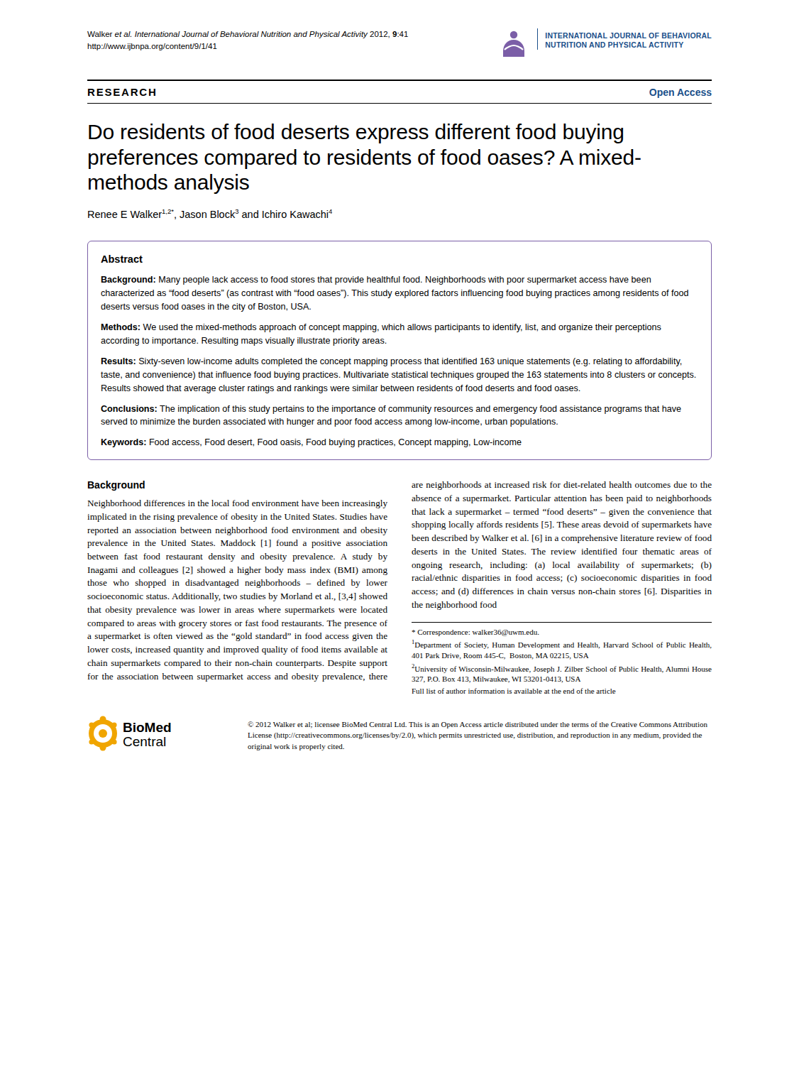Walker et al. International Journal of Behavioral Nutrition and Physical Activity 2012, 9:41
http://www.ijbnpa.org/content/9/1/41
INTERNATIONAL JOURNAL OF BEHAVIORAL
NUTRITION AND PHYSICAL ACTIVITY
RESEARCH
Open Access
Do residents of food deserts express different food buying preferences compared to residents of food oases? A mixed-methods analysis
Renee E Walker1,2*, Jason Block3 and Ichiro Kawachi4
Abstract
Background: Many people lack access to food stores that provide healthful food. Neighborhoods with poor supermarket access have been characterized as “food deserts” (as contrast with “food oases”). This study explored factors influencing food buying practices among residents of food deserts versus food oases in the city of Boston, USA.
Methods: We used the mixed-methods approach of concept mapping, which allows participants to identify, list, and organize their perceptions according to importance. Resulting maps visually illustrate priority areas.
Results: Sixty-seven low-income adults completed the concept mapping process that identified 163 unique statements (e.g. relating to affordability, taste, and convenience) that influence food buying practices. Multivariate statistical techniques grouped the 163 statements into 8 clusters or concepts. Results showed that average cluster ratings and rankings were similar between residents of food deserts and food oases.
Conclusions: The implication of this study pertains to the importance of community resources and emergency food assistance programs that have served to minimize the burden associated with hunger and poor food access among low-income, urban populations.
Keywords: Food access, Food desert, Food oasis, Food buying practices, Concept mapping, Low-income
Background
Neighborhood differences in the local food environment have been increasingly implicated in the rising prevalence of obesity in the United States. Studies have reported an association between neighborhood food environment and obesity prevalence in the United States. Maddock [1] found a positive association between fast food restaurant density and obesity prevalence. A study by Inagami and colleagues [2] showed a higher body mass index (BMI) among those who shopped in disadvantaged neighborhoods – defined by lower socioeconomic status. Additionally, two studies by Morland et al., [3,4] showed that obesity prevalence was lower in areas where supermarkets were located compared to areas with grocery stores or fast food restaurants. The presence of a supermarket is often viewed as the “gold standard” in food access given the lower costs, increased quantity and improved quality of food items available at chain supermarkets compared to their non-chain counterparts. Despite support for the association between supermarket access and obesity prevalence, there are neighborhoods at increased risk for diet-related health outcomes due to the absence of a supermarket. Particular attention has been paid to neighborhoods that lack a supermarket – termed “food deserts” – given the convenience that shopping locally affords residents [5]. These areas devoid of supermarkets have been described by Walker et al. [6] in a comprehensive literature review of food deserts in the United States. The review identified four thematic areas of ongoing research, including: (a) local availability of supermarkets; (b) racial/ethnic disparities in food access; (c) socioeconomic disparities in food access; and (d) differences in chain versus non-chain stores [6]. Disparities in the neighborhood food
* Correspondence: walker36@uwm.edu.
1Department of Society, Human Development and Health, Harvard School of Public Health, 401 Park Drive, Room 445-C, Boston, MA 02215, USA
2University of Wisconsin-Milwaukee, Joseph J. Zilber School of Public Health, Alumni House 327, P.O. Box 413, Milwaukee, WI 53201-0413, USA
Full list of author information is available at the end of the article
BioMed Central
© 2012 Walker et al; licensee BioMed Central Ltd. This is an Open Access article distributed under the terms of the Creative Commons Attribution License (http://creativecommons.org/licenses/by/2.0), which permits unrestricted use, distribution, and reproduction in any medium, provided the original work is properly cited.